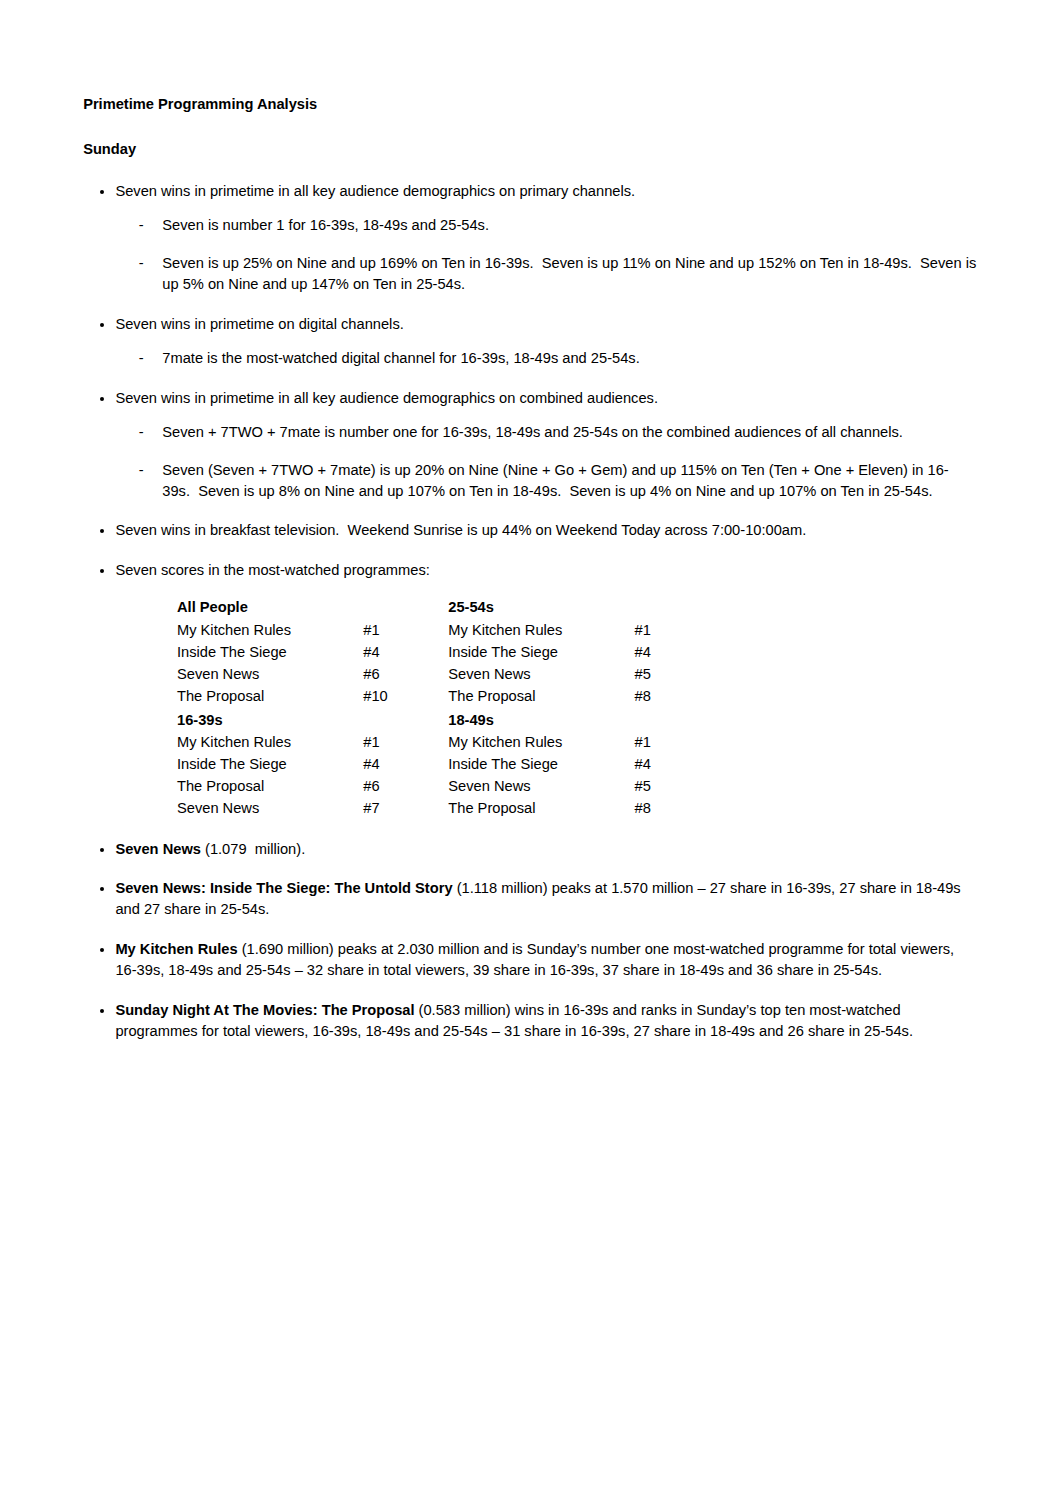Primetime Programming Analysis
Sunday
Seven wins in primetime in all key audience demographics on primary channels.
Seven is number 1 for 16-39s, 18-49s and 25-54s.
Seven is up 25% on Nine and up 169% on Ten in 16-39s. Seven is up 11% on Nine and up 152% on Ten in 18-49s. Seven is up 5% on Nine and up 147% on Ten in 25-54s.
Seven wins in primetime on digital channels.
7mate is the most-watched digital channel for 16-39s, 18-49s and 25-54s.
Seven wins in primetime in all key audience demographics on combined audiences.
Seven + 7TWO + 7mate is number one for 16-39s, 18-49s and 25-54s on the combined audiences of all channels.
Seven (Seven + 7TWO + 7mate) is up 20% on Nine (Nine + Go + Gem) and up 115% on Ten (Ten + One + Eleven) in 16-39s. Seven is up 8% on Nine and up 107% on Ten in 18-49s. Seven is up 4% on Nine and up 107% on Ten in 25-54s.
Seven wins in breakfast television. Weekend Sunrise is up 44% on Weekend Today across 7:00-10:00am.
Seven scores in the most-watched programmes:
| All People | | 25-54s | |
| My Kitchen Rules | #1 | My Kitchen Rules | #1 |
| Inside The Siege | #4 | Inside The Siege | #4 |
| Seven News | #6 | Seven News | #5 |
| The Proposal | #10 | The Proposal | #8 |
| 16-39s | | 18-49s | |
| My Kitchen Rules | #1 | My Kitchen Rules | #1 |
| Inside The Siege | #4 | Inside The Siege | #4 |
| The Proposal | #6 | Seven News | #5 |
| Seven News | #7 | The Proposal | #8 |
Seven News (1.079 million).
Seven News: Inside The Siege: The Untold Story (1.118 million) peaks at 1.570 million – 27 share in 16-39s, 27 share in 18-49s and 27 share in 25-54s.
My Kitchen Rules (1.690 million) peaks at 2.030 million and is Sunday’s number one most-watched programme for total viewers, 16-39s, 18-49s and 25-54s – 32 share in total viewers, 39 share in 16-39s, 37 share in 18-49s and 36 share in 25-54s.
Sunday Night At The Movies: The Proposal (0.583 million) wins in 16-39s and ranks in Sunday’s top ten most-watched programmes for total viewers, 16-39s, 18-49s and 25-54s – 31 share in 16-39s, 27 share in 18-49s and 26 share in 25-54s.